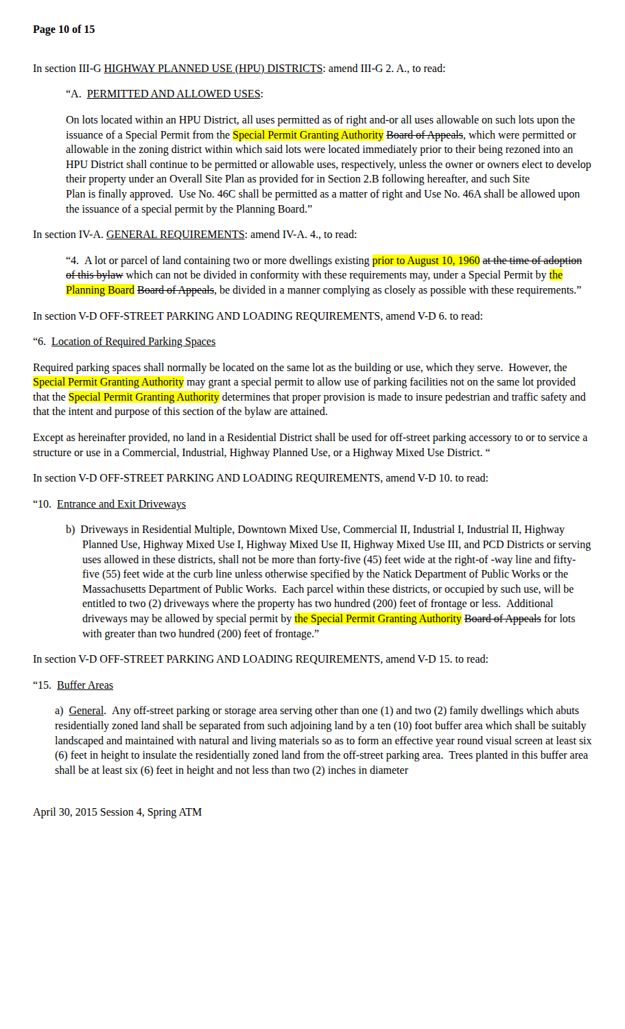Page 10 of 15
In section III-G HIGHWAY PLANNED USE (HPU) DISTRICTS: amend III-G 2. A., to read:
“A. PERMITTED AND ALLOWED USES:
On lots located within an HPU District, all uses permitted as of right and-or all uses allowable on such lots upon the issuance of a Special Permit from the Special Permit Granting Authority Board of Appeals, which were permitted or allowable in the zoning district within which said lots were located immediately prior to their being rezoned into an HPU District shall continue to be permitted or allowable uses, respectively, unless the owner or owners elect to develop their property under an Overall Site Plan as provided for in Section 2.B following hereafter, and such Site
Plan is finally approved. Use No. 46C shall be permitted as a matter of right and Use No. 46A shall be allowed upon the issuance of a special permit by the Planning Board.”
In section IV-A. GENERAL REQUIREMENTS: amend IV-A. 4., to read:
“4. A lot or parcel of land containing two or more dwellings existing prior to August 10, 1960 at the time of adoption of this bylaw which can not be divided in conformity with these requirements may, under a Special Permit by the Planning Board Board of Appeals, be divided in a manner complying as closely as possible with these requirements.”
In section V-D OFF-STREET PARKING AND LOADING REQUIREMENTS, amend V-D 6. to read:
“6. Location of Required Parking Spaces
Required parking spaces shall normally be located on the same lot as the building or use, which they serve. However, the Special Permit Granting Authority may grant a special permit to allow use of parking facilities not on the same lot provided that the Special Permit Granting Authority determines that proper provision is made to insure pedestrian and traffic safety and that the intent and purpose of this section of the bylaw are attained.
Except as hereinafter provided, no land in a Residential District shall be used for off-street parking accessory to or to service a structure or use in a Commercial, Industrial, Highway Planned Use, or a Highway Mixed Use District. “
In section V-D OFF-STREET PARKING AND LOADING REQUIREMENTS, amend V-D 10. to read:
“10. Entrance and Exit Driveways
b) Driveways in Residential Multiple, Downtown Mixed Use, Commercial II, Industrial I, Industrial II, Highway Planned Use, Highway Mixed Use I, Highway Mixed Use II, Highway Mixed Use III, and PCD Districts or serving uses allowed in these districts, shall not be more than forty-five (45) feet wide at the right-of -way line and fifty-five (55) feet wide at the curb line unless otherwise specified by the Natick Department of Public Works or the Massachusetts Department of Public Works. Each parcel within these districts, or occupied by such use, will be entitled to two (2) driveways where the property has two hundred (200) feet of frontage or less. Additional driveways may be allowed by special permit by the Special Permit Granting Authority Board of Appeals for lots with greater than two hundred (200) feet of frontage.”
In section V-D OFF-STREET PARKING AND LOADING REQUIREMENTS, amend V-D 15. to read:
“15. Buffer Areas
a) General. Any off-street parking or storage area serving other than one (1) and two (2) family dwellings which abuts residentially zoned land shall be separated from such adjoining land by a ten (10) foot buffer area which shall be suitably landscaped and maintained with natural and living materials so as to form an effective year round visual screen at least six (6) feet in height to insulate the residentially zoned land from the off-street parking area. Trees planted in this buffer area shall be at least six (6) feet in height and not less than two (2) inches in diameter
April 30, 2015 Session 4, Spring ATM